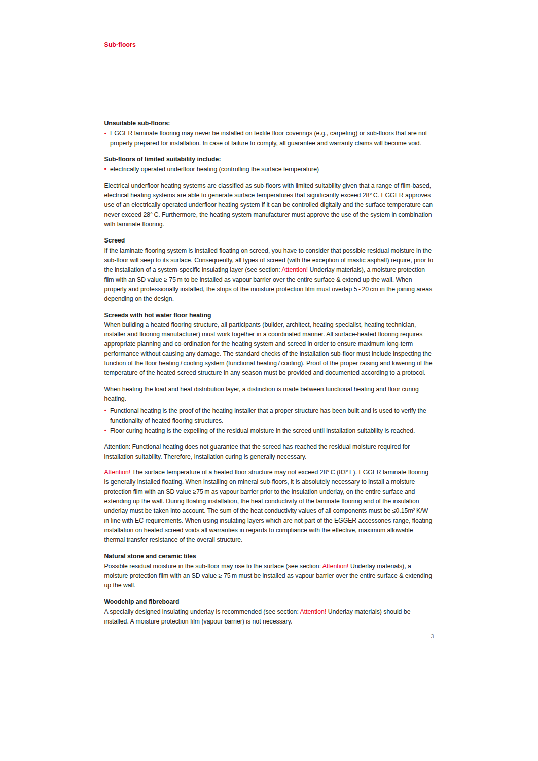Sub-floors
Unsuitable sub-floors:
EGGER laminate flooring may never be installed on textile floor coverings (e.g., carpeting) or sub-floors that are not properly prepared for installation. In case of failure to comply, all guarantee and warranty claims will become void.
Sub-floors of limited suitability include:
electrically operated underfloor heating (controlling the surface temperature)
Electrical underfloor heating systems are classified as sub-floors with limited suitability given that a range of film-based, electrical heating systems are able to generate surface temperatures that significantly exceed 28° C. EGGER approves use of an electrically operated underfloor heating system if it can be controlled digitally and the surface temperature can never exceed 28° C. Furthermore, the heating system manufacturer must approve the use of the system in combination with laminate flooring.
Screed
If the laminate flooring system is installed floating on screed, you have to consider that possible residual moisture in the sub-floor will seep to its surface. Consequently, all types of screed (with the exception of mastic asphalt) require, prior to the installation of a system-specific insulating layer (see section: Attention! Underlay materials), a moisture protection film with an SD value ≥ 75 m to be installed as vapour barrier over the entire surface & extend up the wall. When properly and professionally installed, the strips of the moisture protection film must overlap 5 - 20 cm in the joining areas depending on the design.
Screeds with hot water floor heating
When building a heated flooring structure, all participants (builder, architect, heating specialist, heating technician, installer and flooring manufacturer) must work together in a coordinated manner. All surface-heated flooring requires appropriate planning and co-ordination for the heating system and screed in order to ensure maximum long-term performance without causing any damage. The standard checks of the installation sub-floor must include inspecting the function of the floor heating / cooling system (functional heating / cooling). Proof of the proper raising and lowering of the temperature of the heated screed structure in any season must be provided and documented according to a protocol.
When heating the load and heat distribution layer, a distinction is made between functional heating and floor curing heating.
Functional heating is the proof of the heating installer that a proper structure has been built and is used to verify the functionality of heated flooring structures.
Floor curing heating is the expelling of the residual moisture in the screed until installation suitability is reached.
Attention: Functional heating does not guarantee that the screed has reached the residual moisture required for installation suitability. Therefore, installation curing is generally necessary.
Attention! The surface temperature of a heated floor structure may not exceed 28° C (83° F). EGGER laminate flooring is generally installed floating. When installing on mineral sub-floors, it is absolutely necessary to install a moisture protection film with an SD value ≥75 m as vapour barrier prior to the insulation underlay, on the entire surface and extending up the wall. During floating installation, the heat conductivity of the laminate flooring and of the insulation underlay must be taken into account. The sum of the heat conductivity values of all components must be ≤0.15m² K/W in line with EC requirements. When using insulating layers which are not part of the EGGER accessories range, floating installation on heated screed voids all warranties in regards to compliance with the effective, maximum allowable thermal transfer resistance of the overall structure.
Natural stone and ceramic tiles
Possible residual moisture in the sub-floor may rise to the surface (see section: Attention! Underlay materials), a moisture protection film with an SD value ≥ 75 m must be installed as vapour barrier over the entire surface & extending up the wall.
Woodchip and fibreboard
A specially designed insulating underlay is recommended (see section: Attention! Underlay materials) should be installed. A moisture protection film (vapour barrier) is not necessary.
3